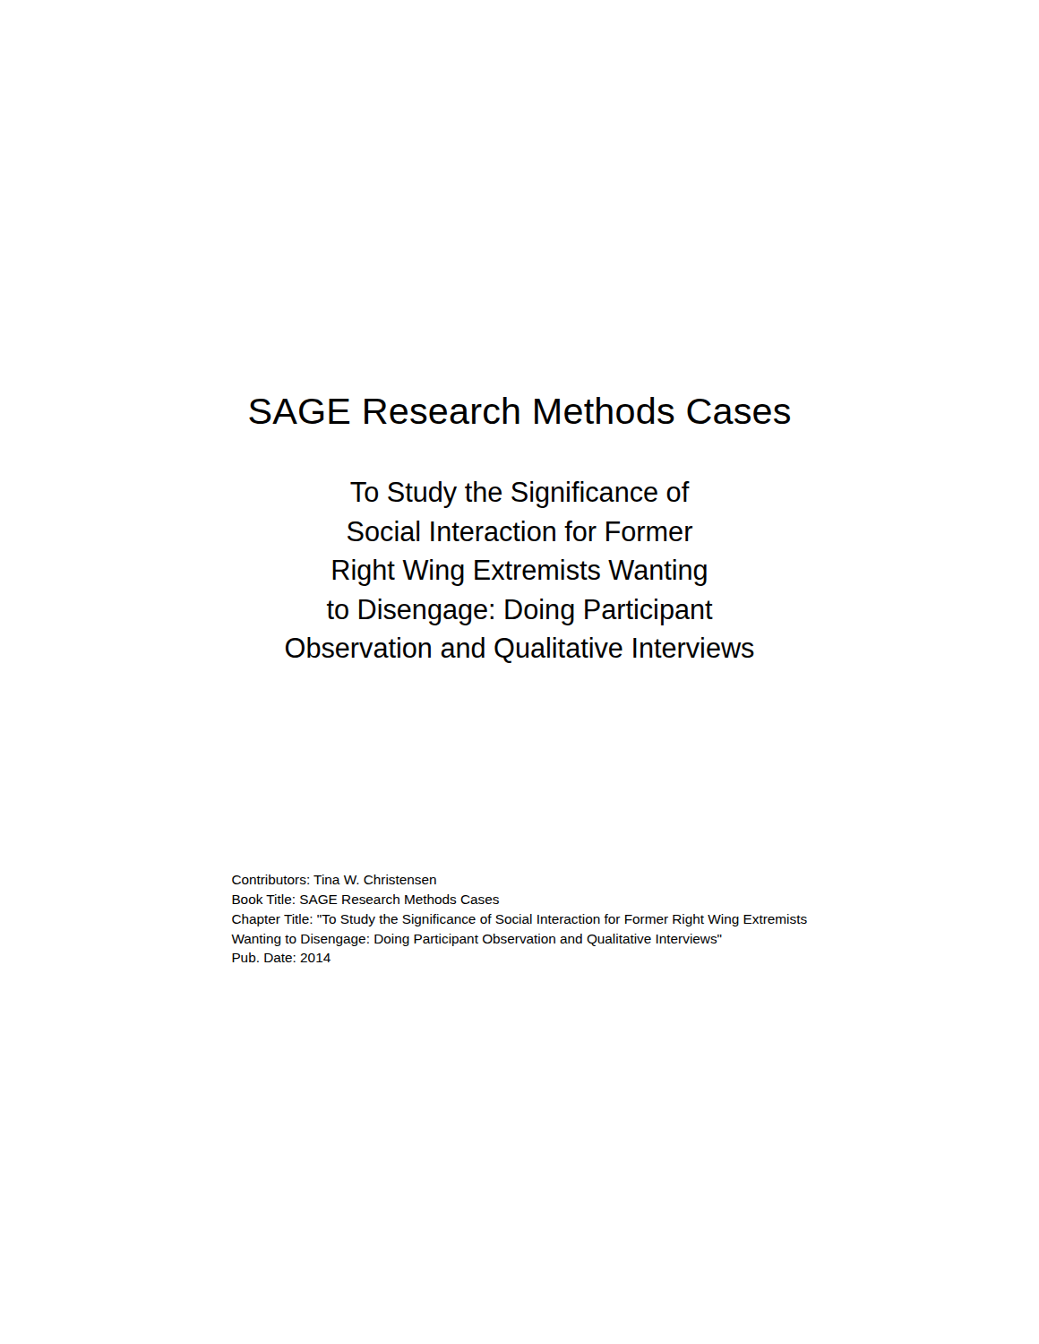SAGE Research Methods Cases
To Study the Significance of
Social Interaction for Former
Right Wing Extremists Wanting
to Disengage: Doing Participant
Observation and Qualitative Interviews
Contributors: Tina W. Christensen
Book Title: SAGE Research Methods Cases
Chapter Title: "To Study the Significance of Social Interaction for Former Right Wing Extremists Wanting to Disengage: Doing Participant Observation and Qualitative Interviews"
Pub. Date: 2014